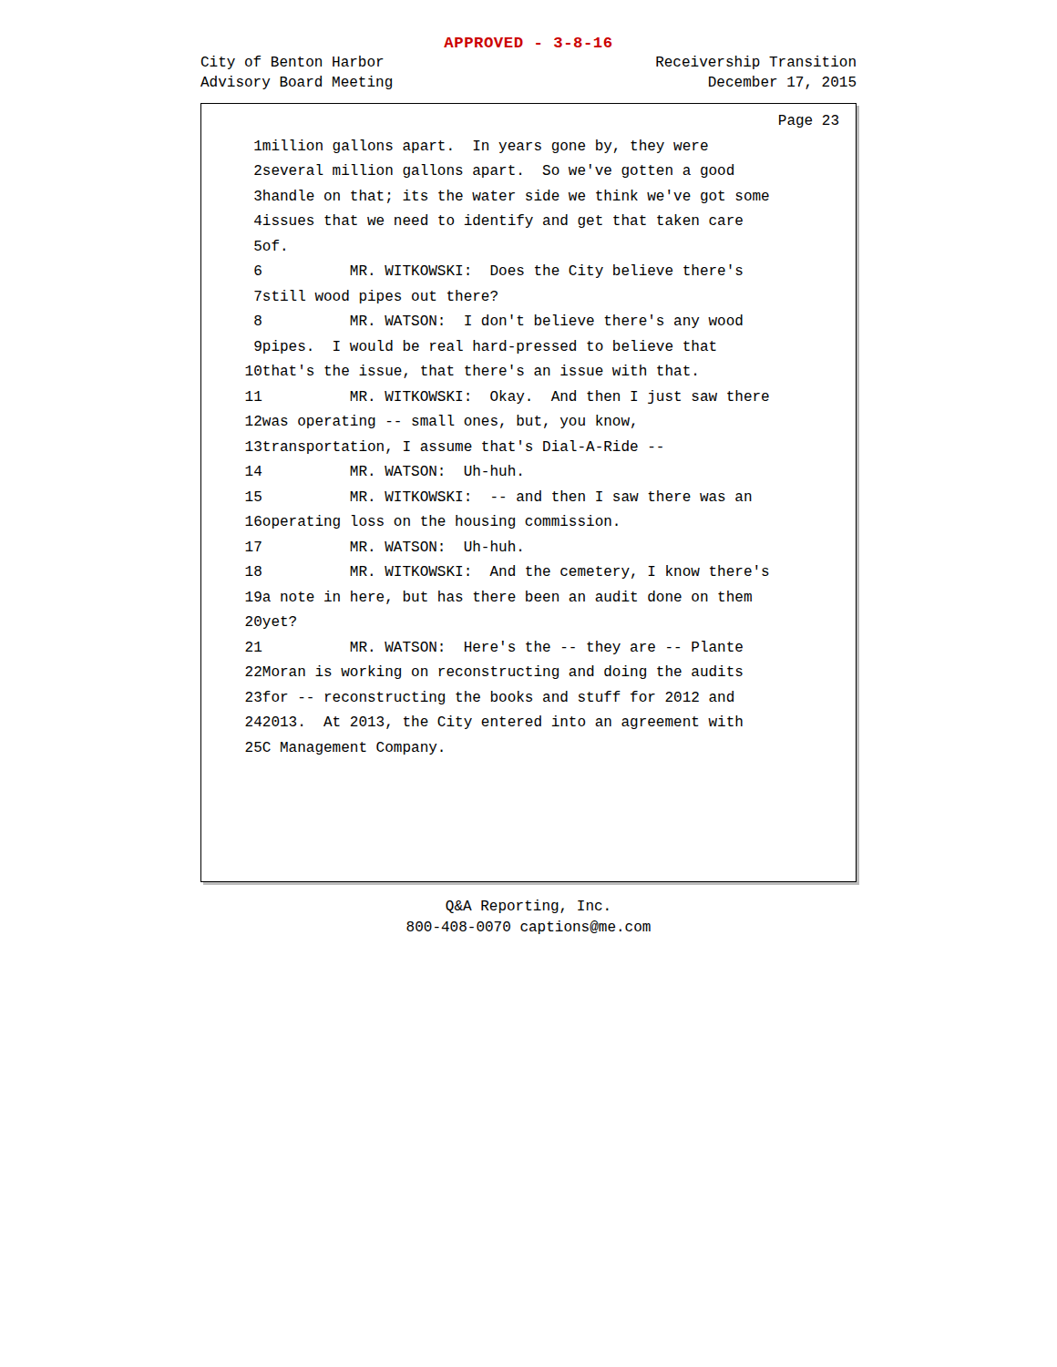APPROVED - 3-8-16
City of Benton Harbor
Advisory Board Meeting
Receivership Transition
December 17, 2015
Page 23
| 1 | million gallons apart. In years gone by, they were |
| 2 | several million gallons apart. So we've gotten a good |
| 3 | handle on that; its the water side we think we've got some |
| 4 | issues that we need to identify and get that taken care |
| 5 | of. |
| 6 | MR. WITKOWSKI: Does the City believe there's |
| 7 | still wood pipes out there? |
| 8 | MR. WATSON: I don't believe there's any wood |
| 9 | pipes. I would be real hard-pressed to believe that |
| 10 | that's the issue, that there's an issue with that. |
| 11 | MR. WITKOWSKI: Okay. And then I just saw there |
| 12 | was operating -- small ones, but, you know, |
| 13 | transportation, I assume that's Dial-A-Ride -- |
| 14 | MR. WATSON: Uh-huh. |
| 15 | MR. WITKOWSKI: -- and then I saw there was an |
| 16 | operating loss on the housing commission. |
| 17 | MR. WATSON: Uh-huh. |
| 18 | MR. WITKOWSKI: And the cemetery, I know there's |
| 19 | a note in here, but has there been an audit done on them |
| 20 | yet? |
| 21 | MR. WATSON: Here's the -- they are -- Plante |
| 22 | Moran is working on reconstructing and doing the audits |
| 23 | for -- reconstructing the books and stuff for 2012 and |
| 24 | 2013. At 2013, the City entered into an agreement with |
| 25 | C Management Company. |
Q&A Reporting, Inc.
800-408-0070 captions@me.com